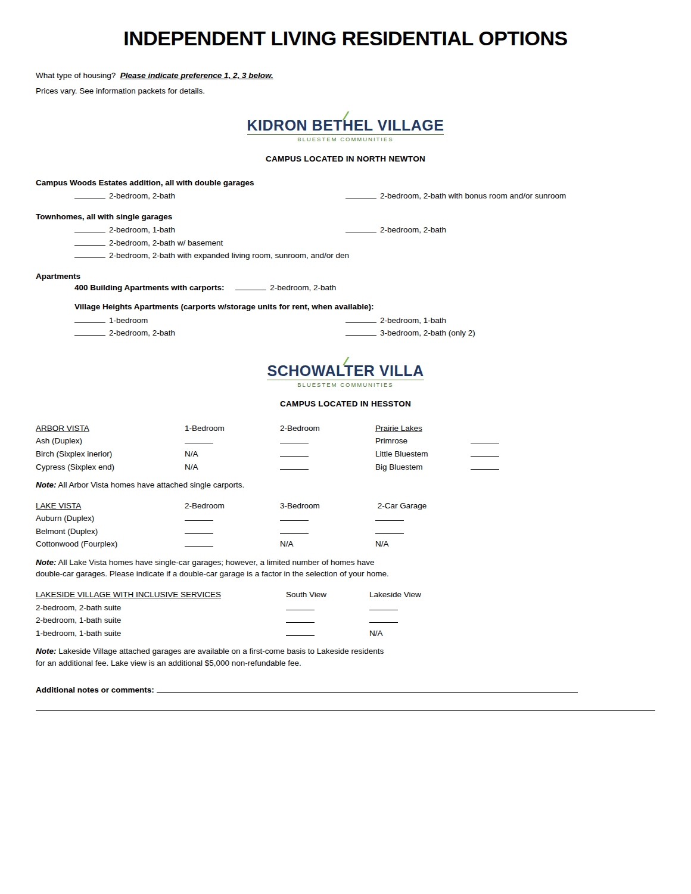INDEPENDENT LIVING RESIDENTIAL OPTIONS
What type of housing? Please indicate preference 1, 2, 3 below.
Prices vary. See information packets for details.
⁄⁄⁄⁄
KIDRON BETHEL VILLAGE
BLUESTEM COMMUNITIES
CAMPUS LOCATED IN NORTH NEWTON
Campus Woods Estates addition, all with double garages
| 2-bedroom, 2-bath | 2-bedroom, 2-bath with bonus room and/or sunroom |
Townhomes, all with single garages
| 2-bedroom, 1-bath | 2-bedroom, 2-bath |
| 2-bedroom, 2-bath w/ basement |
| 2-bedroom, 2-bath with expanded living room, sunroom, and/or den |
Apartments
400 Building Apartments with carports: 2-bedroom, 2-bath
Village Heights Apartments (carports w/storage units for rent, when available):
| 1-bedroom | 2-bedroom, 1-bath |
| 2-bedroom, 2-bath | 3-bedroom, 2-bath (only 2) |
⁄⁄⁄⁄
SCHOWALTER VILLA
BLUESTEM COMMUNITIES
CAMPUS LOCATED IN HESSTON
| ARBOR VISTA | 1-Bedroom | 2-Bedroom | Prairie Lakes | |
| Ash (Duplex) | | | Primrose | |
| Birch (Sixplex inerior) | N/A | | Little Bluestem | |
| Cypress (Sixplex end) | N/A | | Big Bluestem | |
Note: All Arbor Vista homes have attached single carports.
| LAKE VISTA | 2-Bedroom | 3-Bedroom | 2-Car Garage |
| Auburn (Duplex) | | | |
| Belmont (Duplex) | | | |
| Cottonwood (Fourplex) | | N/A | N/A |
Note: All Lake Vista homes have single-car garages; however, a limited number of homes have
double-car garages. Please indicate if a double-car garage is a factor in the selection of your home.
| LAKESIDE VILLAGE WITH INCLUSIVE SERVICES | South View | Lakeside View |
| 2-bedroom, 2-bath suite | | |
| 2-bedroom, 1-bath suite | | |
| 1-bedroom, 1-bath suite | | N/A |
Note: Lakeside Village attached garages are available on a first-come basis to Lakeside residents
for an additional fee. Lake view is an additional $5,000 non-refundable fee.
Additional notes or comments: